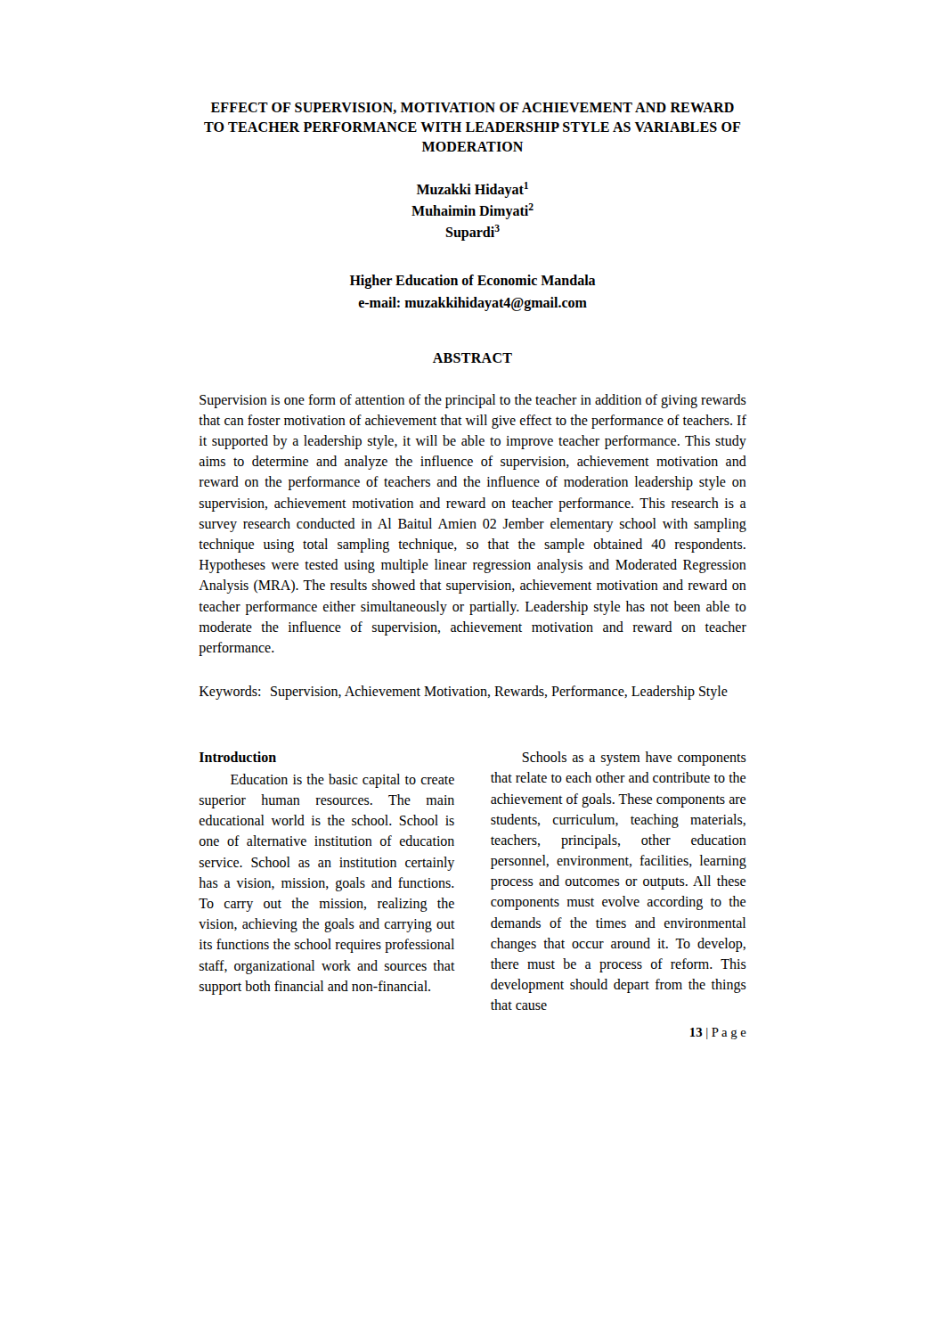Effect of Supervision, Motivation of Achievement and Reward to Teacher Performance with Leadership Style as Variables of Moderation
Muzakki Hidayat1
Muhaimin Dimyati2
Supardi3
Higher Education of Economic Mandala
e-mail: muzakkihidayat4@gmail.com
ABSTRACT
Supervision is one form of attention of the principal to the teacher in addition of giving rewards that can foster motivation of achievement that will give effect to the performance of teachers. If it supported by a leadership style, it will be able to improve teacher performance. This study aims to determine and analyze the influence of supervision, achievement motivation and reward on the performance of teachers and the influence of moderation leadership style on supervision, achievement motivation and reward on teacher performance. This research is a survey research conducted in Al Baitul Amien 02 Jember elementary school with sampling technique using total sampling technique, so that the sample obtained 40 respondents. Hypotheses were tested using multiple linear regression analysis and Moderated Regression Analysis (MRA). The results showed that supervision, achievement motivation and reward on teacher performance either simultaneously or partially. Leadership style has not been able to moderate the influence of supervision, achievement motivation and reward on teacher performance.
Keywords: Supervision, Achievement Motivation, Rewards, Performance, Leadership Style
Introduction
Education is the basic capital to create superior human resources. The main educational world is the school. School is one of alternative institution of education service. School as an institution certainly has a vision, mission, goals and functions. To carry out the mission, realizing the vision, achieving the goals and carrying out its functions the school requires professional staff, organizational work and sources that support both financial and non-financial.
Schools as a system have components that relate to each other and contribute to the achievement of goals. These components are students, curriculum, teaching materials, teachers, principals, other education personnel, environment, facilities, learning process and outcomes or outputs. All these components must evolve according to the demands of the times and environmental changes that occur around it. To develop, there must be a process of reform. This development should depart from the things that cause
13 | P a g e